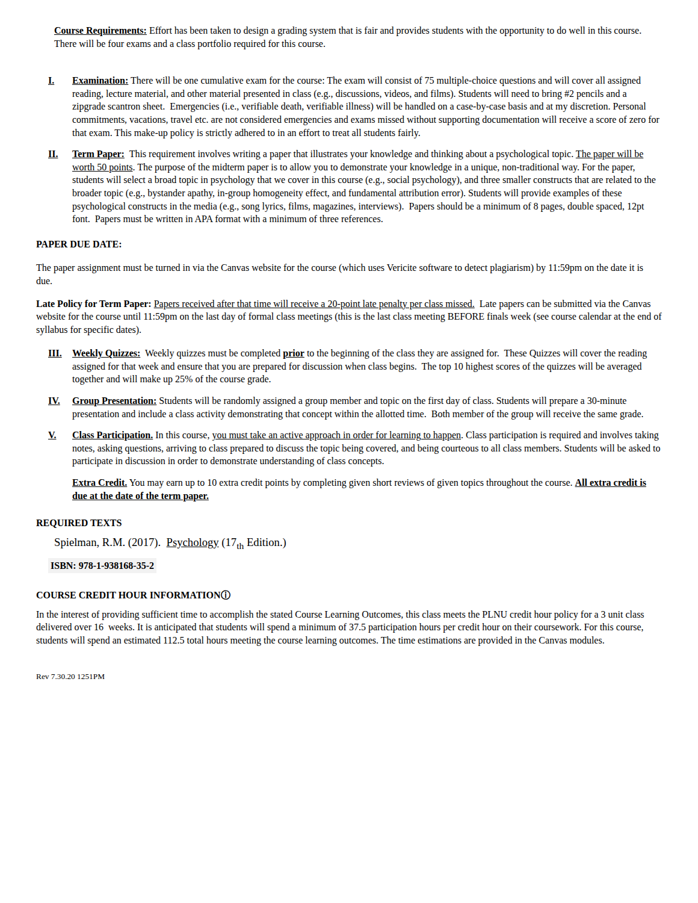Course Requirements: Effort has been taken to design a grading system that is fair and provides students with the opportunity to do well in this course. There will be four exams and a class portfolio required for this course.
I. Examination: There will be one cumulative exam for the course: The exam will consist of 75 multiple-choice questions and will cover all assigned reading, lecture material, and other material presented in class (e.g., discussions, videos, and films). Students will need to bring #2 pencils and a zipgrade scantron sheet. Emergencies (i.e., verifiable death, verifiable illness) will be handled on a case-by-case basis and at my discretion. Personal commitments, vacations, travel etc. are not considered emergencies and exams missed without supporting documentation will receive a score of zero for that exam. This make-up policy is strictly adhered to in an effort to treat all students fairly.
II. Term Paper: This requirement involves writing a paper that illustrates your knowledge and thinking about a psychological topic. The paper will be worth 50 points. The purpose of the midterm paper is to allow you to demonstrate your knowledge in a unique, non-traditional way. For the paper, students will select a broad topic in psychology that we cover in this course (e.g., social psychology), and three smaller constructs that are related to the broader topic (e.g., bystander apathy, in-group homogeneity effect, and fundamental attribution error). Students will provide examples of these psychological constructs in the media (e.g., song lyrics, films, magazines, interviews). Papers should be a minimum of 8 pages, double spaced, 12pt font. Papers must be written in APA format with a minimum of three references.
PAPER DUE DATE:
The paper assignment must be turned in via the Canvas website for the course (which uses Vericite software to detect plagiarism) by 11:59pm on the date it is due.
Late Policy for Term Paper: Papers received after that time will receive a 20-point late penalty per class missed. Late papers can be submitted via the Canvas website for the course until 11:59pm on the last day of formal class meetings (this is the last class meeting BEFORE finals week (see course calendar at the end of syllabus for specific dates).
III. Weekly Quizzes: Weekly quizzes must be completed prior to the beginning of the class they are assigned for. These Quizzes will cover the reading assigned for that week and ensure that you are prepared for discussion when class begins. The top 10 highest scores of the quizzes will be averaged together and will make up 25% of the course grade.
IV. Group Presentation: Students will be randomly assigned a group member and topic on the first day of class. Students will prepare a 30-minute presentation and include a class activity demonstrating that concept within the allotted time. Both member of the group will receive the same grade.
V. Class Participation. In this course, you must take an active approach in order for learning to happen. Class participation is required and involves taking notes, asking questions, arriving to class prepared to discuss the topic being covered, and being courteous to all class members. Students will be asked to participate in discussion in order to demonstrate understanding of class concepts.
Extra Credit. You may earn up to 10 extra credit points by completing given short reviews of given topics throughout the course. All extra credit is due at the date of the term paper.
REQUIRED TEXTS
Spielman, R.M. (2017). Psychology (17th Edition.)
ISBN: 978-1-938168-35-2
COURSE CREDIT HOUR INFORMATIONⓘ
In the interest of providing sufficient time to accomplish the stated Course Learning Outcomes, this class meets the PLNU credit hour policy for a 3 unit class delivered over 16 weeks. It is anticipated that students will spend a minimum of 37.5 participation hours per credit hour on their coursework. For this course, students will spend an estimated 112.5 total hours meeting the course learning outcomes. The time estimations are provided in the Canvas modules.
Rev 7.30.20 1251PM